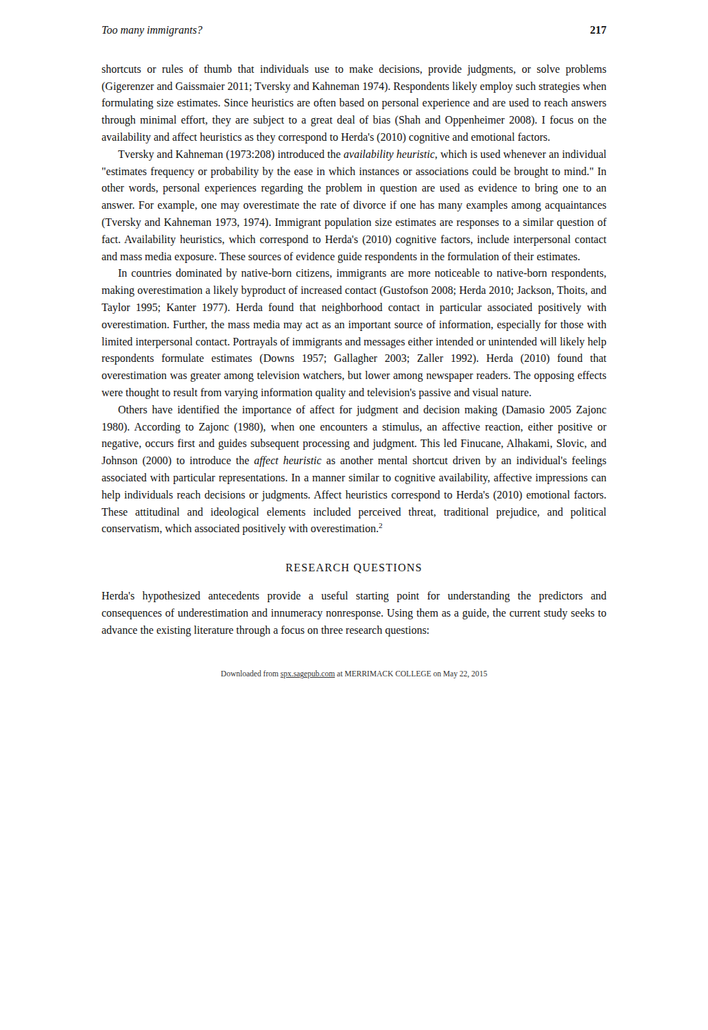Too many immigrants? 217
shortcuts or rules of thumb that individuals use to make decisions, provide judgments, or solve problems (Gigerenzer and Gaissmaier 2011; Tversky and Kahneman 1974). Respondents likely employ such strategies when formulating size estimates. Since heuristics are often based on personal experience and are used to reach answers through minimal effort, they are subject to a great deal of bias (Shah and Oppenheimer 2008). I focus on the availability and affect heuristics as they correspond to Herda's (2010) cognitive and emotional factors.
Tversky and Kahneman (1973:208) introduced the availability heuristic, which is used whenever an individual "estimates frequency or probability by the ease in which instances or associations could be brought to mind." In other words, personal experiences regarding the problem in question are used as evidence to bring one to an answer. For example, one may overestimate the rate of divorce if one has many examples among acquaintances (Tversky and Kahneman 1973, 1974). Immigrant population size estimates are responses to a similar question of fact. Availability heuristics, which correspond to Herda's (2010) cognitive factors, include interpersonal contact and mass media exposure. These sources of evidence guide respondents in the formulation of their estimates.
In countries dominated by native-born citizens, immigrants are more noticeable to native-born respondents, making overestimation a likely byproduct of increased contact (Gustofson 2008; Herda 2010; Jackson, Thoits, and Taylor 1995; Kanter 1977). Herda found that neighborhood contact in particular associated positively with overestimation. Further, the mass media may act as an important source of information, especially for those with limited interpersonal contact. Portrayals of immigrants and messages either intended or unintended will likely help respondents formulate estimates (Downs 1957; Gallagher 2003; Zaller 1992). Herda (2010) found that overestimation was greater among television watchers, but lower among newspaper readers. The opposing effects were thought to result from varying information quality and television's passive and visual nature.
Others have identified the importance of affect for judgment and decision making (Damasio 2005 Zajonc 1980). According to Zajonc (1980), when one encounters a stimulus, an affective reaction, either positive or negative, occurs first and guides subsequent processing and judgment. This led Finucane, Alhakami, Slovic, and Johnson (2000) to introduce the affect heuristic as another mental shortcut driven by an individual's feelings associated with particular representations. In a manner similar to cognitive availability, affective impressions can help individuals reach decisions or judgments. Affect heuristics correspond to Herda's (2010) emotional factors. These attitudinal and ideological elements included perceived threat, traditional prejudice, and political conservatism, which associated positively with overestimation.2
Research Questions
Herda's hypothesized antecedents provide a useful starting point for understanding the predictors and consequences of underestimation and innumeracy nonresponse. Using them as a guide, the current study seeks to advance the existing literature through a focus on three research questions:
Downloaded from spx.sagepub.com at MERRIMACK COLLEGE on May 22, 2015